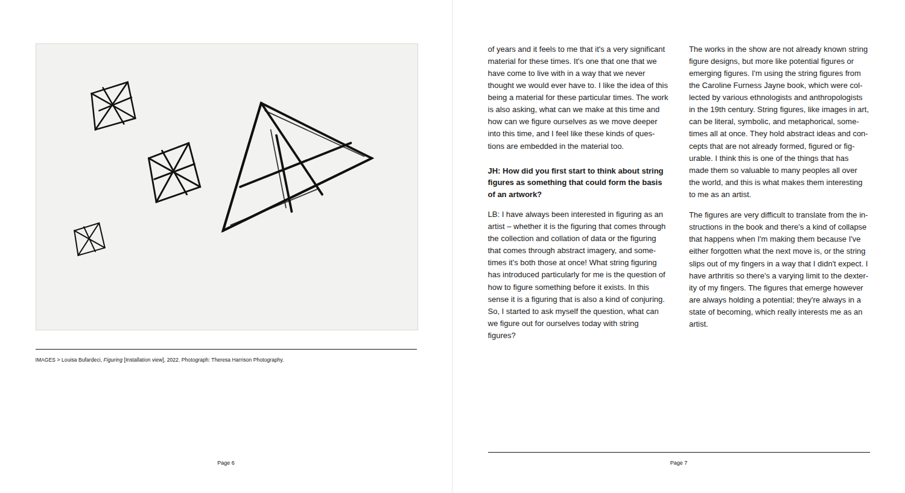IMAGES > Louisa Bufardeci, Figuring [Installation view], 2022. Photograph: Theresa Harrison Photography.
Page 6
of years and it feels to me that it's a very significant material for these times. It's one that one that we have come to live with in a way that we never thought we would ever have to. I like the idea of this being a material for these particular times. The work is also asking, what can we make at this time and how can we figure ourselves as we move deeper into this time, and I feel like these kinds of questions are embedded in the material too.
JH: How did you first start to think about string figures as something that could form the basis of an artwork?
LB: I have always been interested in figuring as an artist – whether it is the figuring that comes through the collection and collation of data or the figuring that comes through abstract imagery, and sometimes it's both those at once! What string figuring has introduced particularly for me is the question of how to figure something before it exists. In this sense it is a figuring that is also a kind of conjuring. So, I started to ask myself the question, what can we figure out for ourselves today with string figures?
The works in the show are not already known string figure designs, but more like potential figures or emerging figures. I'm using the string figures from the Caroline Furness Jayne book, which were collected by various ethnologists and anthropologists in the 19th century. String figures, like images in art, can be literal, symbolic, and metaphorical, sometimes all at once. They hold abstract ideas and concepts that are not already formed, figured or figurable. I think this is one of the things that has made them so valuable to many peoples all over the world, and this is what makes them interesting to me as an artist.
The figures are very difficult to translate from the instructions in the book and there's a kind of collapse that happens when I'm making them because I've either forgotten what the next move is, or the string slips out of my fingers in a way that I didn't expect. I have arthritis so there's a varying limit to the dexterity of my fingers. The figures that emerge however are always holding a potential; they're always in a state of becoming, which really interests me as an artist.
Page 7